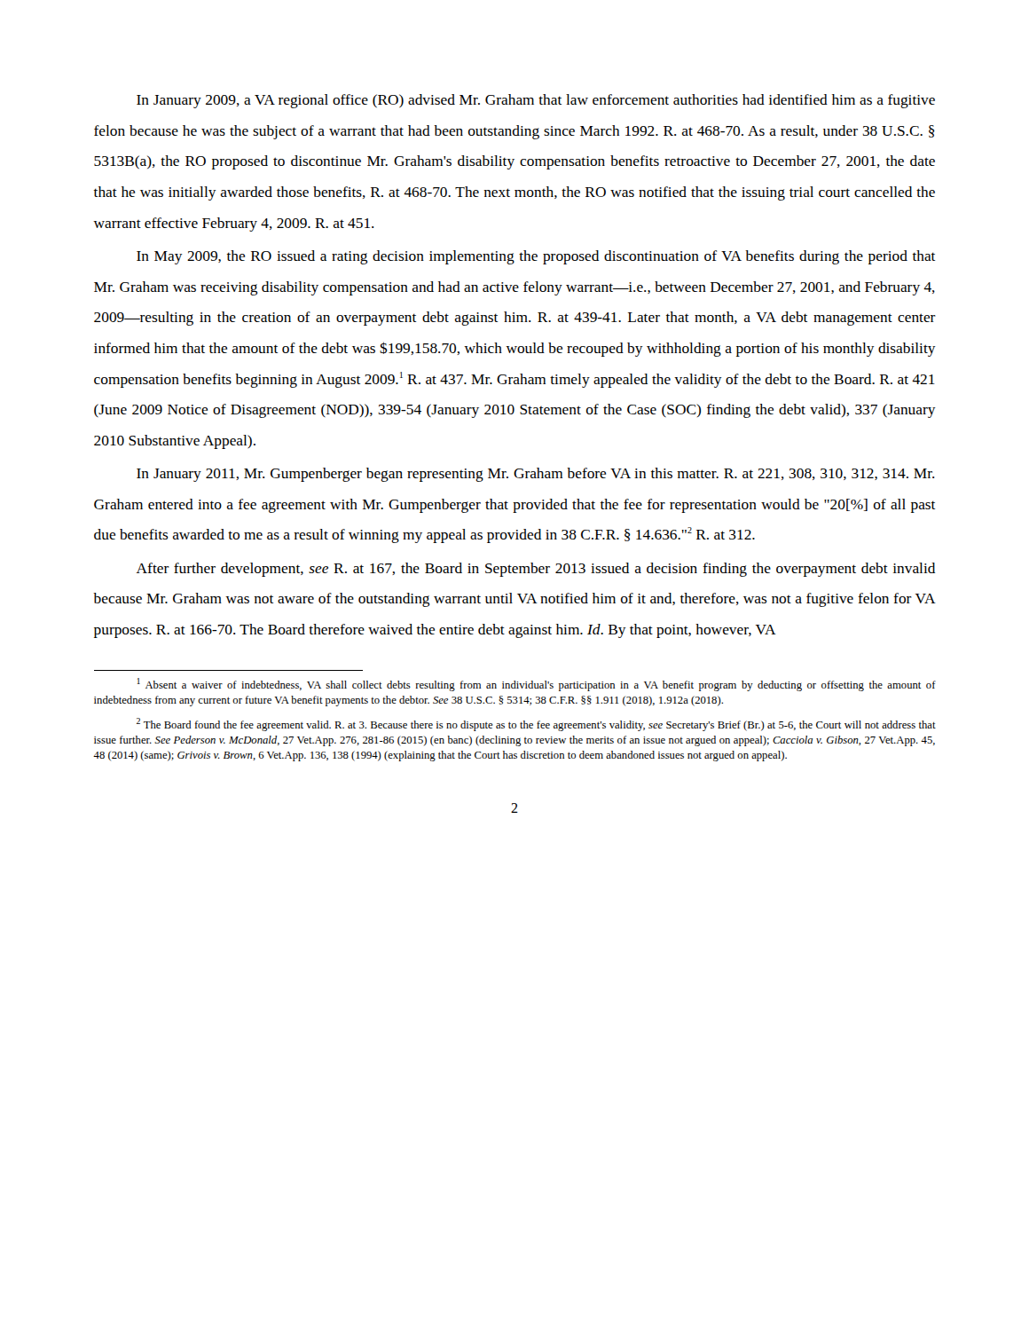In January 2009, a VA regional office (RO) advised Mr. Graham that law enforcement authorities had identified him as a fugitive felon because he was the subject of a warrant that had been outstanding since March 1992. R. at 468-70. As a result, under 38 U.S.C. § 5313B(a), the RO proposed to discontinue Mr. Graham's disability compensation benefits retroactive to December 27, 2001, the date that he was initially awarded those benefits, R. at 468-70. The next month, the RO was notified that the issuing trial court cancelled the warrant effective February 4, 2009. R. at 451.
In May 2009, the RO issued a rating decision implementing the proposed discontinuation of VA benefits during the period that Mr. Graham was receiving disability compensation and had an active felony warrant—i.e., between December 27, 2001, and February 4, 2009—resulting in the creation of an overpayment debt against him. R. at 439-41. Later that month, a VA debt management center informed him that the amount of the debt was $199,158.70, which would be recouped by withholding a portion of his monthly disability compensation benefits beginning in August 2009.1 R. at 437. Mr. Graham timely appealed the validity of the debt to the Board. R. at 421 (June 2009 Notice of Disagreement (NOD)), 339-54 (January 2010 Statement of the Case (SOC) finding the debt valid), 337 (January 2010 Substantive Appeal).
In January 2011, Mr. Gumpenberger began representing Mr. Graham before VA in this matter. R. at 221, 308, 310, 312, 314. Mr. Graham entered into a fee agreement with Mr. Gumpenberger that provided that the fee for representation would be "20[%] of all past due benefits awarded to me as a result of winning my appeal as provided in 38 C.F.R. § 14.636."2 R. at 312.
After further development, see R. at 167, the Board in September 2013 issued a decision finding the overpayment debt invalid because Mr. Graham was not aware of the outstanding warrant until VA notified him of it and, therefore, was not a fugitive felon for VA purposes. R. at 166-70. The Board therefore waived the entire debt against him. Id. By that point, however, VA
1 Absent a waiver of indebtedness, VA shall collect debts resulting from an individual's participation in a VA benefit program by deducting or offsetting the amount of indebtedness from any current or future VA benefit payments to the debtor. See 38 U.S.C. § 5314; 38 C.F.R. §§ 1.911 (2018), 1.912a (2018).
2 The Board found the fee agreement valid. R. at 3. Because there is no dispute as to the fee agreement's validity, see Secretary's Brief (Br.) at 5-6, the Court will not address that issue further. See Pederson v. McDonald, 27 Vet.App. 276, 281-86 (2015) (en banc) (declining to review the merits of an issue not argued on appeal); Cacciola v. Gibson, 27 Vet.App. 45, 48 (2014) (same); Grivois v. Brown, 6 Vet.App. 136, 138 (1994) (explaining that the Court has discretion to deem abandoned issues not argued on appeal).
2